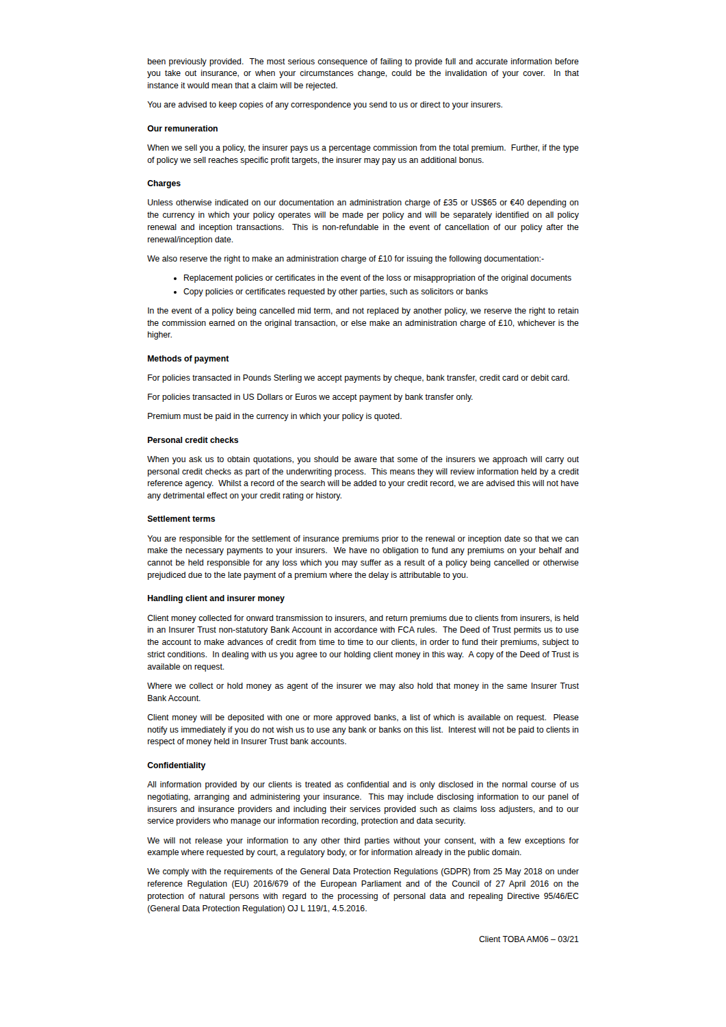been previously provided. The most serious consequence of failing to provide full and accurate information before you take out insurance, or when your circumstances change, could be the invalidation of your cover. In that instance it would mean that a claim will be rejected.
You are advised to keep copies of any correspondence you send to us or direct to your insurers.
Our remuneration
When we sell you a policy, the insurer pays us a percentage commission from the total premium. Further, if the type of policy we sell reaches specific profit targets, the insurer may pay us an additional bonus.
Charges
Unless otherwise indicated on our documentation an administration charge of £35 or US$65 or €40 depending on the currency in which your policy operates will be made per policy and will be separately identified on all policy renewal and inception transactions. This is non-refundable in the event of cancellation of our policy after the renewal/inception date.
We also reserve the right to make an administration charge of £10 for issuing the following documentation:-
Replacement policies or certificates in the event of the loss or misappropriation of the original documents
Copy policies or certificates requested by other parties, such as solicitors or banks
In the event of a policy being cancelled mid term, and not replaced by another policy, we reserve the right to retain the commission earned on the original transaction, or else make an administration charge of £10, whichever is the higher.
Methods of payment
For policies transacted in Pounds Sterling we accept payments by cheque, bank transfer, credit card or debit card.
For policies transacted in US Dollars or Euros we accept payment by bank transfer only.
Premium must be paid in the currency in which your policy is quoted.
Personal credit checks
When you ask us to obtain quotations, you should be aware that some of the insurers we approach will carry out personal credit checks as part of the underwriting process. This means they will review information held by a credit reference agency. Whilst a record of the search will be added to your credit record, we are advised this will not have any detrimental effect on your credit rating or history.
Settlement terms
You are responsible for the settlement of insurance premiums prior to the renewal or inception date so that we can make the necessary payments to your insurers. We have no obligation to fund any premiums on your behalf and cannot be held responsible for any loss which you may suffer as a result of a policy being cancelled or otherwise prejudiced due to the late payment of a premium where the delay is attributable to you.
Handling client and insurer money
Client money collected for onward transmission to insurers, and return premiums due to clients from insurers, is held in an Insurer Trust non-statutory Bank Account in accordance with FCA rules. The Deed of Trust permits us to use the account to make advances of credit from time to time to our clients, in order to fund their premiums, subject to strict conditions. In dealing with us you agree to our holding client money in this way. A copy of the Deed of Trust is available on request.
Where we collect or hold money as agent of the insurer we may also hold that money in the same Insurer Trust Bank Account.
Client money will be deposited with one or more approved banks, a list of which is available on request. Please notify us immediately if you do not wish us to use any bank or banks on this list. Interest will not be paid to clients in respect of money held in Insurer Trust bank accounts.
Confidentiality
All information provided by our clients is treated as confidential and is only disclosed in the normal course of us negotiating, arranging and administering your insurance. This may include disclosing information to our panel of insurers and insurance providers and including their services provided such as claims loss adjusters, and to our service providers who manage our information recording, protection and data security.
We will not release your information to any other third parties without your consent, with a few exceptions for example where requested by court, a regulatory body, or for information already in the public domain.
We comply with the requirements of the General Data Protection Regulations (GDPR) from 25 May 2018 on under reference Regulation (EU) 2016/679 of the European Parliament and of the Council of 27 April 2016 on the protection of natural persons with regard to the processing of personal data and repealing Directive 95/46/EC (General Data Protection Regulation) OJ L 119/1, 4.5.2016.
Client TOBA AM06 – 03/21